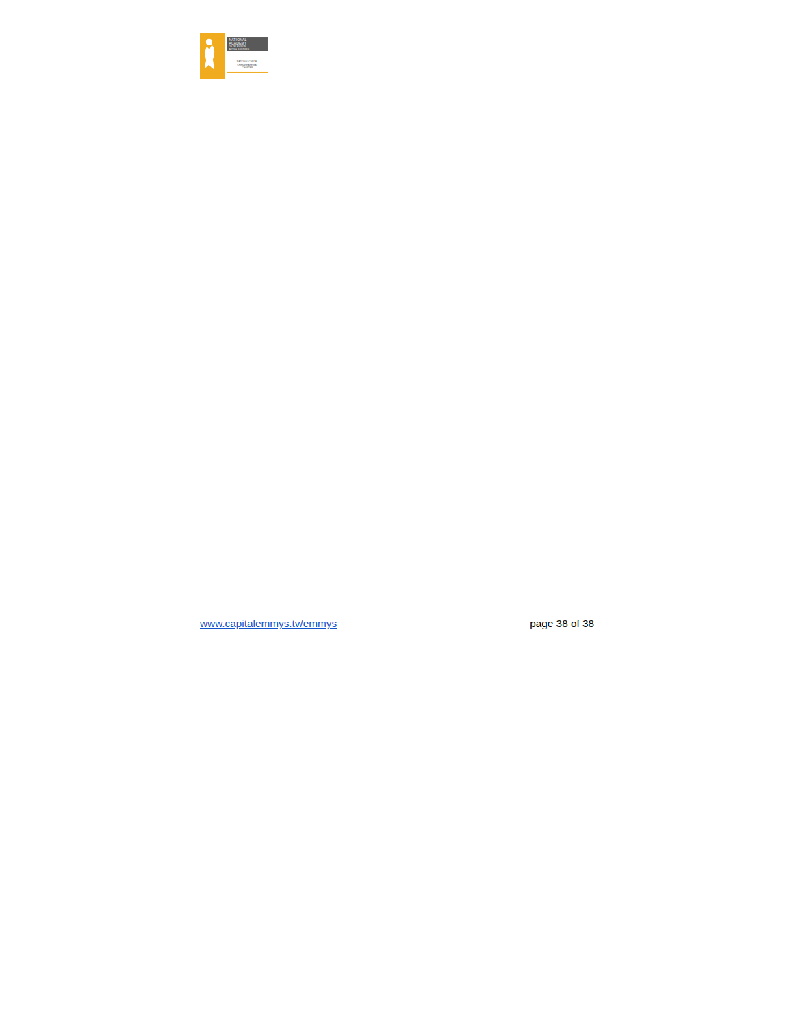www.capitalemmys.tv/emmys page 38 of 38